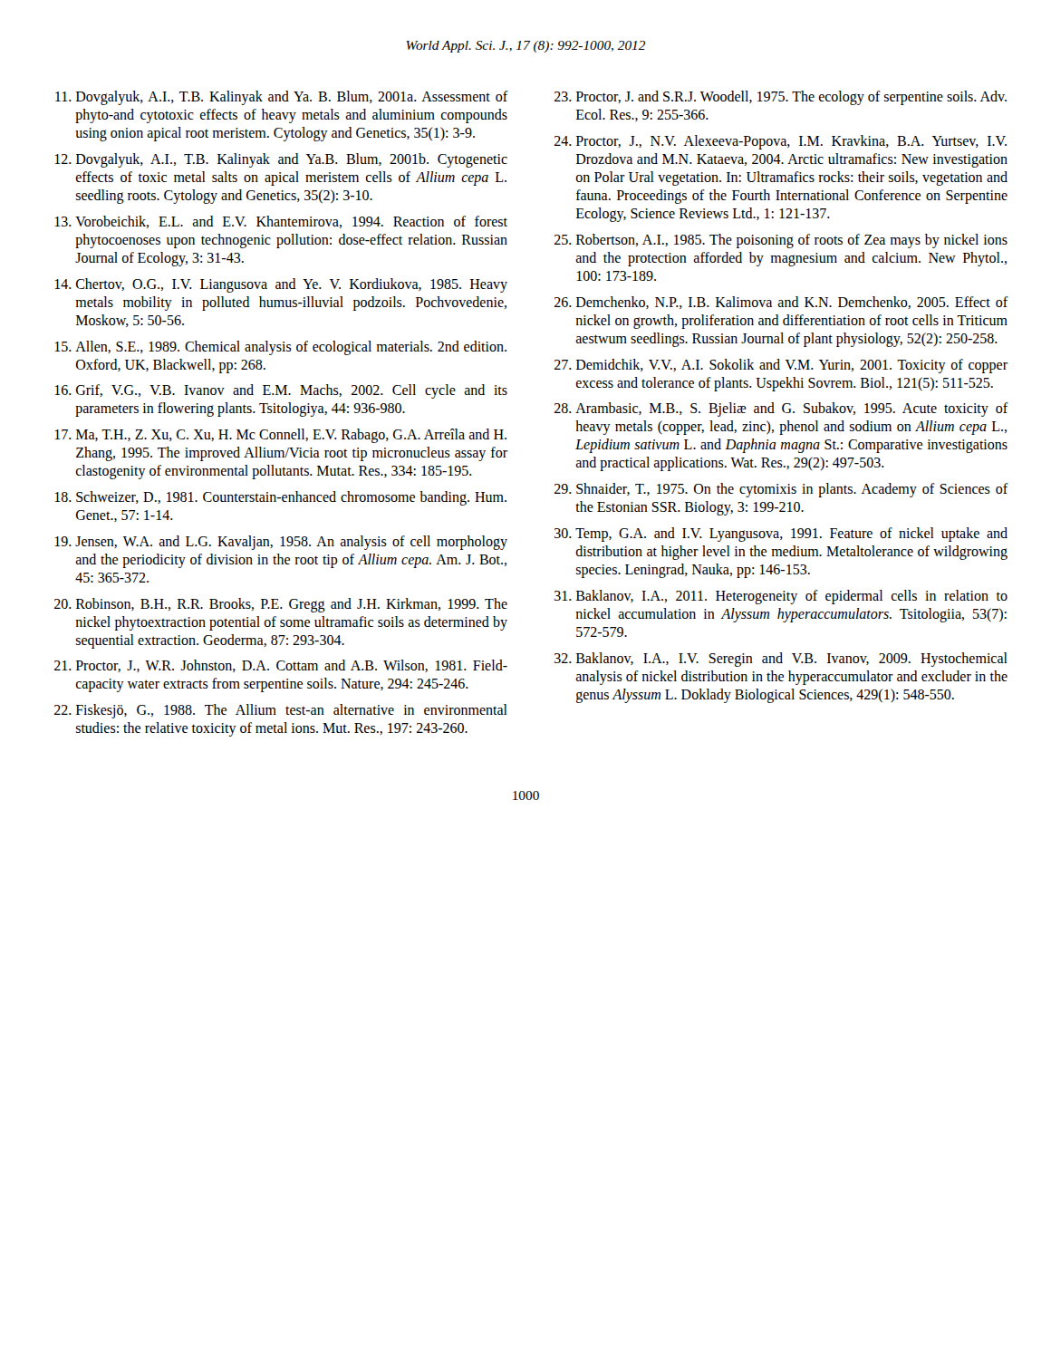World Appl. Sci. J., 17 (8): 992-1000, 2012
Dovgalyuk, A.I., T.B. Kalinyak and Ya. B. Blum, 2001a. Assessment of phyto-and cytotoxic effects of heavy metals and aluminium compounds using onion apical root meristem. Cytology and Genetics, 35(1): 3-9.
Dovgalyuk, A.I., T.B. Kalinyak and Ya.B. Blum, 2001b. Cytogenetic effects of toxic metal salts on apical meristem cells of Allium cepa L. seedling roots. Cytology and Genetics, 35(2): 3-10.
Vorobeichik, E.L. and E.V. Khantemirova, 1994. Reaction of forest phytocoenoses upon technogenic pollution: dose-effect relation. Russian Journal of Ecology, 3: 31-43.
Chertov, O.G., I.V. Liangusova and Ye. V. Kordiukova, 1985. Heavy metals mobility in polluted humus-illuvial podzoils. Pochvovedenie, Moskow, 5: 50-56.
Allen, S.E., 1989. Chemical analysis of ecological materials. 2nd edition. Oxford, UK, Blackwell, pp: 268.
Grif, V.G., V.B. Ivanov and E.M. Machs, 2002. Cell cycle and its parameters in flowering plants. Tsitologiya, 44: 936-980.
Ma, T.H., Z. Xu, C. Xu, H. Mc Connell, E.V. Rabago, G.A. Arreîla and H. Zhang, 1995. The improved Allium/Vicia root tip micronucleus assay for clastogenity of environmental pollutants. Mutat. Res., 334: 185-195.
Schweizer, D., 1981. Counterstain-enhanced chromosome banding. Hum. Genet., 57: 1-14.
Jensen, W.A. and L.G. Kavaljan, 1958. An analysis of cell morphology and the periodicity of division in the root tip of Allium cepa. Am. J. Bot., 45: 365-372.
Robinson, B.H., R.R. Brooks, P.E. Gregg and J.H. Kirkman, 1999. The nickel phytoextraction potential of some ultramafic soils as determined by sequential extraction. Geoderma, 87: 293-304.
Proctor, J., W.R. Johnston, D.A. Cottam and A.B. Wilson, 1981. Field-capacity water extracts from serpentine soils. Nature, 294: 245-246.
Fiskesjö, G., 1988. The Allium test-an alternative in environmental studies: the relative toxicity of metal ions. Mut. Res., 197: 243-260.
Proctor, J. and S.R.J. Woodell, 1975. The ecology of serpentine soils. Adv. Ecol. Res., 9: 255-366.
Proctor, J., N.V. Alexeeva-Popova, I.M. Kravkina, B.A. Yurtsev, I.V. Drozdova and M.N. Kataeva, 2004. Arctic ultramafics: New investigation on Polar Ural vegetation. In: Ultramafics rocks: their soils, vegetation and fauna. Proceedings of the Fourth International Conference on Serpentine Ecology, Science Reviews Ltd., 1: 121-137.
Robertson, A.I., 1985. The poisoning of roots of Zea mays by nickel ions and the protection afforded by magnesium and calcium. New Phytol., 100: 173-189.
Demchenko, N.P., I.B. Kalimova and K.N. Demchenko, 2005. Effect of nickel on growth, proliferation and differentiation of root cells in Triticum aestwum seedlings. Russian Journal of plant physiology, 52(2): 250-258.
Demidchik, V.V., A.I. Sokolik and V.M. Yurin, 2001. Toxicity of copper excess and tolerance of plants. Uspekhi Sovrem. Biol., 121(5): 511-525.
Arambasic, M.B., S. Bjeliæ and G. Subakov, 1995. Acute toxicity of heavy metals (copper, lead, zinc), phenol and sodium on Allium cepa L., Lepidium sativum L. and Daphnia magna St.: Comparative investigations and practical applications. Wat. Res., 29(2): 497-503.
Shnaider, T., 1975. On the cytomixis in plants. Academy of Sciences of the Estonian SSR. Biology, 3: 199-210.
Temp, G.A. and I.V. Lyangusova, 1991. Feature of nickel uptake and distribution at higher level in the medium. Metaltolerance of wildgrowing species. Leningrad, Nauka, pp: 146-153.
Baklanov, I.A., 2011. Heterogeneity of epidermal cells in relation to nickel accumulation in Alyssum hyperaccumulators. Tsitologiia, 53(7): 572-579.
Baklanov, I.A., I.V. Seregin and V.B. Ivanov, 2009. Hystochemical analysis of nickel distribution in the hyperaccumulator and excluder in the genus Alyssum L. Doklady Biological Sciences, 429(1): 548-550.
1000